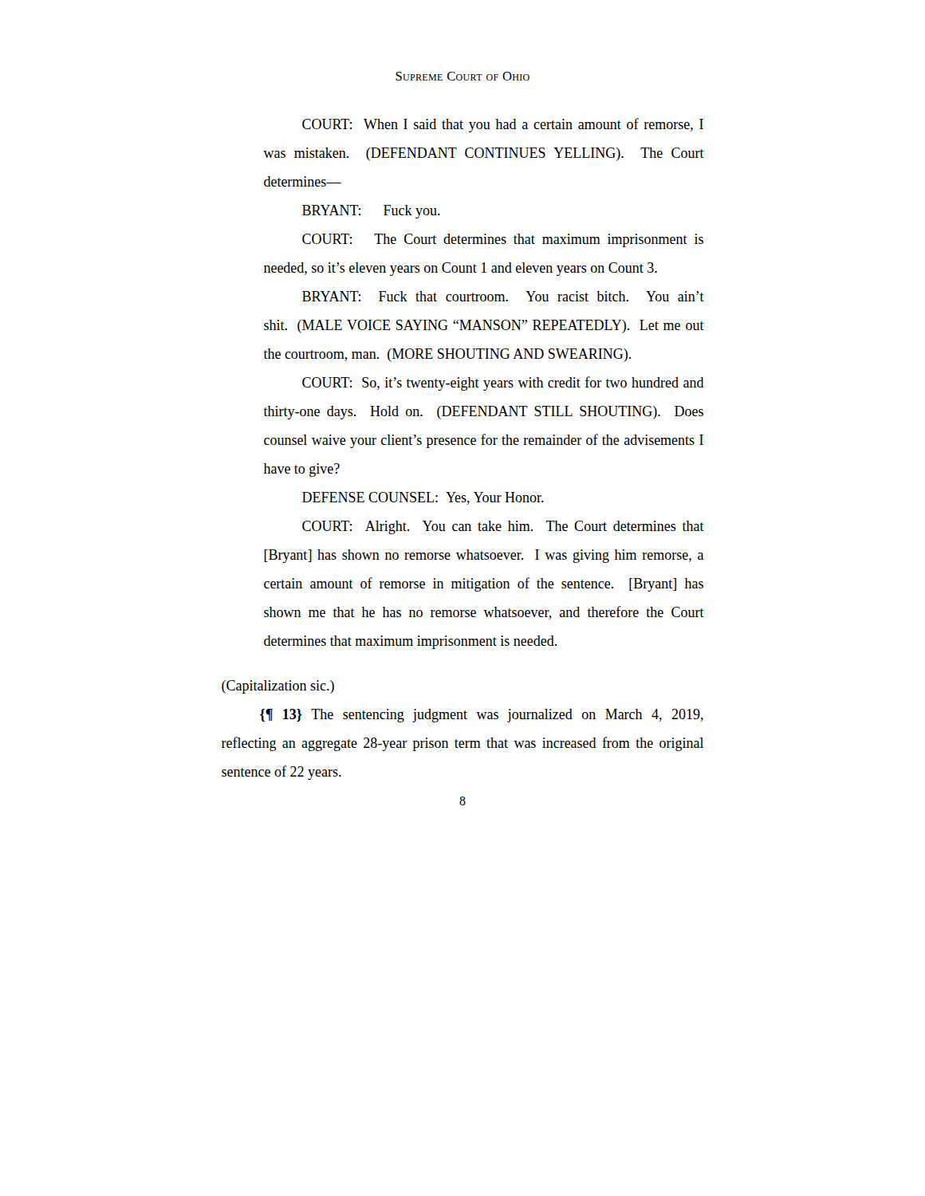Supreme Court of Ohio
COURT: When I said that you had a certain amount of remorse, I was mistaken. (DEFENDANT CONTINUES YELLING). The Court determines—
BRYANT: Fuck you.
COURT: The Court determines that maximum imprisonment is needed, so it’s eleven years on Count 1 and eleven years on Count 3.
BRYANT: Fuck that courtroom. You racist bitch. You ain’t shit. (MALE VOICE SAYING “MANSON” REPEATEDLY). Let me out the courtroom, man. (MORE SHOUTING AND SWEARING).
COURT: So, it’s twenty-eight years with credit for two hundred and thirty-one days. Hold on. (DEFENDANT STILL SHOUTING). Does counsel waive your client’s presence for the remainder of the advisements I have to give?
DEFENSE COUNSEL: Yes, Your Honor.
COURT: Alright. You can take him. The Court determines that [Bryant] has shown no remorse whatsoever. I was giving him remorse, a certain amount of remorse in mitigation of the sentence. [Bryant] has shown me that he has no remorse whatsoever, and therefore the Court determines that maximum imprisonment is needed.
(Capitalization sic.)
{¶ 13} The sentencing judgment was journalized on March 4, 2019, reflecting an aggregate 28-year prison term that was increased from the original sentence of 22 years.
8